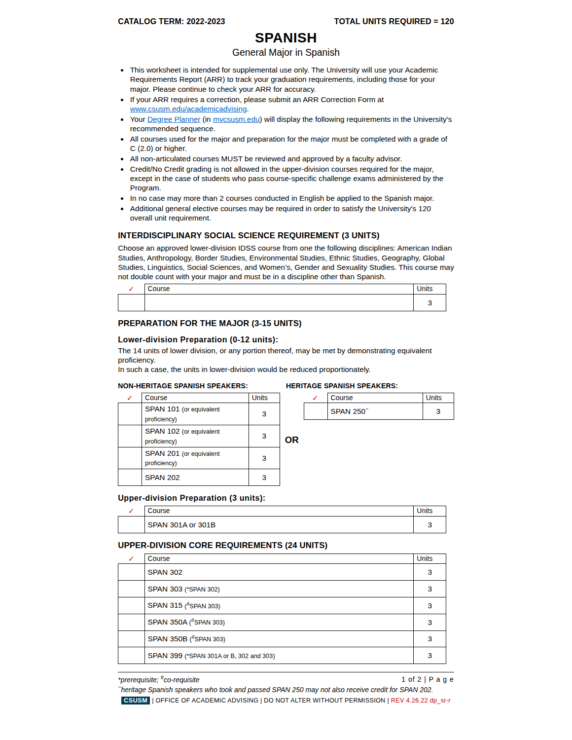CATALOG TERM: 2022-2023 TOTAL UNITS REQUIRED = 120
SPANISH
General Major in Spanish
This worksheet is intended for supplemental use only. The University will use your Academic Requirements Report (ARR) to track your graduation requirements, including those for your major. Please continue to check your ARR for accuracy.
If your ARR requires a correction, please submit an ARR Correction Form at www.csusm.edu/academicadvising.
Your Degree Planner (in mycsusm.edu) will display the following requirements in the University’s recommended sequence.
All courses used for the major and preparation for the major must be completed with a grade of C (2.0) or higher.
All non-articulated courses MUST be reviewed and approved by a faculty advisor.
Credit/No Credit grading is not allowed in the upper-division courses required for the major, except in the case of students who pass course-specific challenge exams administered by the Program.
In no case may more than 2 courses conducted in English be applied to the Spanish major.
Additional general elective courses may be required in order to satisfy the University's 120 overall unit requirement.
INTERDISCIPLINARY SOCIAL SCIENCE REQUIREMENT (3 UNITS)
Choose an approved lower-division IDSS course from one the following disciplines: American Indian Studies, Anthropology, Border Studies, Environmental Studies, Ethnic Studies, Geography, Global Studies, Linguistics, Social Sciences, and Women’s, Gender and Sexuality Studies. This course may not double count with your major and must be in a discipline other than Spanish.
| ✓ | Course | Units |
| | | 3 |
PREPARATION FOR THE MAJOR (3-15 UNITS)
Lower-division Preparation (0-12 units):
The 14 units of lower division, or any portion thereof, may be met by demonstrating equivalent proficiency.
In such a case, the units in lower-division would be reduced proportionately.
NON-HERITAGE SPANISH SPEAKERS:
HERITAGE SPANISH SPEAKERS:
| / ✓ / Course / Units / / / SPAN 101 (or equivalent proficiency) / 3 / / / SPAN 102 (or equivalent proficiency) / 3 / / / SPAN 201 (or equivalent proficiency) / 3 / / / SPAN 202 / 3 / | OR | / ✓ / Course / Units / / / SPAN 250 ~ / 3 / |
Upper-division Preparation (3 units):
| ✓ | Course | Units |
| | SPAN 301A or 301B | 3 |
UPPER-DIVISION CORE REQUIREMENTS (24 UNITS)
| ✓ | Course | Units |
| | SPAN 302 | 3 |
| | SPAN 303 (*SPAN 302) | 3 |
| | SPAN 315 ( # SPAN 303) | 3 |
| | SPAN 350A ( # SPAN 303) | 3 |
| | SPAN 350B ( # SPAN 303) | 3 |
| | SPAN 399 (*SPAN 301A or B, 302 and 303) | 3 |
*prerequisite; #co-requisite
1 of 2 | P a g e
~heritage Spanish speakers who took and passed SPAN 250 may not also receive credit for SPAN 202.
CSUSM | OFFICE OF ACADEMIC ADVISING | DO NOT ALTER WITHOUT PERMISSION | REV 4.26.22 dp_sr-r